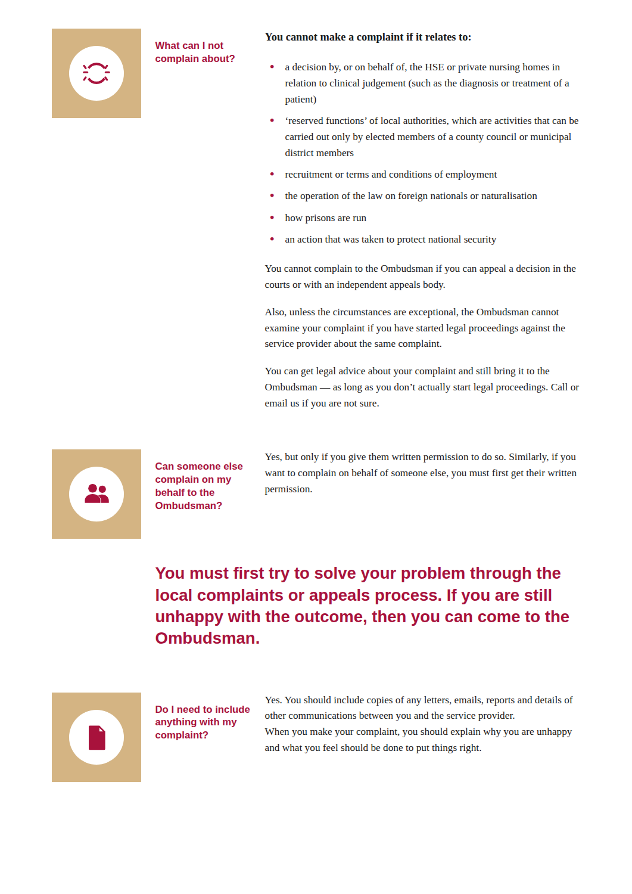What can I not complain about?
You cannot make a complaint if it relates to:
a decision by, or on behalf of, the HSE or private nursing homes in relation to clinical judgement (such as the diagnosis or treatment of a patient)
‘reserved functions’ of local authorities, which are activities that can be carried out only by elected members of a county council or municipal district members
recruitment or terms and conditions of employment
the operation of the law on foreign nationals or naturalisation
how prisons are run
an action that was taken to protect national security
You cannot complain to the Ombudsman if you can appeal a decision in the courts or with an independent appeals body.
Also, unless the circumstances are exceptional, the Ombudsman cannot examine your complaint if you have started legal proceedings against the service provider about the same complaint.
You can get legal advice about your complaint and still bring it to the Ombudsman — as long as you don’t actually start legal proceedings. Call or email us if you are not sure.
Can someone else complain on my behalf to the Ombudsman?
Yes, but only if you give them written permission to do so. Similarly, if you want to complain on behalf of someone else, you must first get their written permission.
You must first try to solve your problem through the local complaints or appeals process. If you are still unhappy with the outcome, then you can come to the Ombudsman.
Do I need to include anything with my complaint?
Yes. You should include copies of any letters, emails, reports and details of other communications between you and the service provider.
When you make your complaint, you should explain why you are unhappy and what you feel should be done to put things right.